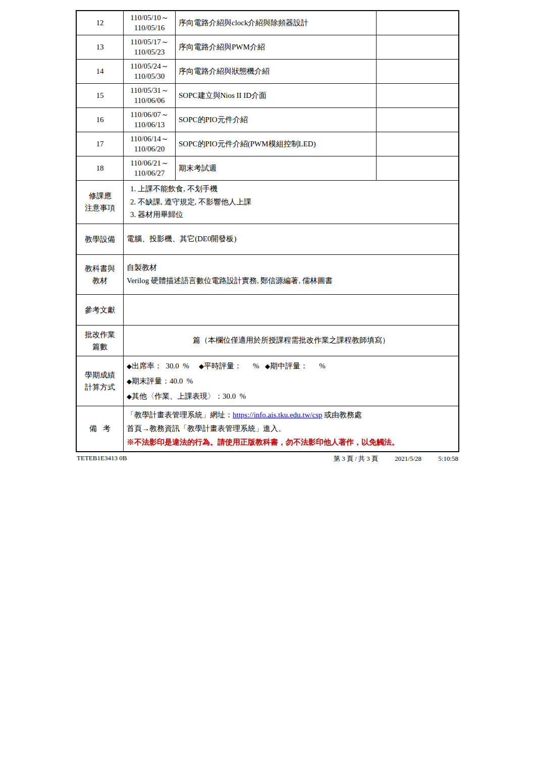| 12 | 110/05/10～ 110/05/16 | 序向電路介紹與clock介紹與除頻器設計 | |
| 13 | 110/05/17～ 110/05/23 | 序向電路介紹與PWM介紹 | |
| 14 | 110/05/24～ 110/05/30 | 序向電路介紹與狀態機介紹 | |
| 15 | 110/05/31～ 110/06/06 | SOPC建立與Nios II ID介面 | |
| 16 | 110/06/07～ 110/06/13 | SOPC的PIO元件介紹 | |
| 17 | 110/06/14～ 110/06/20 | SOPC的PIO元件介紹(PWM模組控制LED) | |
| 18 | 110/06/21～ 110/06/27 | 期末考試週 | |
| 修課應 注意事項 | 上課不能飲食, 不划手機 不缺課, 遵守規定, 不影響他人上課 器材用畢歸位 |
| 教學設備 | 電腦、投影機、其它(DE0開發板) |
| 教科書與 教材 | 自製教材 Verilog 硬體描述語言數位電路設計實務, 鄭信源編著, 儒林圖書 |
| 參考文獻 | |
| 批改作業 篇數 | 篇（本欄位僅適用於所授課程需批改作業之課程教師填寫） |
| 學期成績 計算方式 | ◆ 出席率： 30.0 % ◆ 平時評量： % ◆ 期中評量： % ◆ 期末評量：40.0 % ◆ 其他〈作業、上課表現〉：30.0 % |
| 備 考 | 「教學計畫表管理系統」網址： https://info.ais.tku.edu.tw/csp 或由教務處 首頁→教務資訊「教學計畫表管理系統」進入。 ※不法影印是違法的行為。請使用正版教科書，勿不法影印他人著作，以免觸法。 |
TETEB1E3413 0B
第 3 頁 / 共 3 頁 2021/5/28 5:10:58